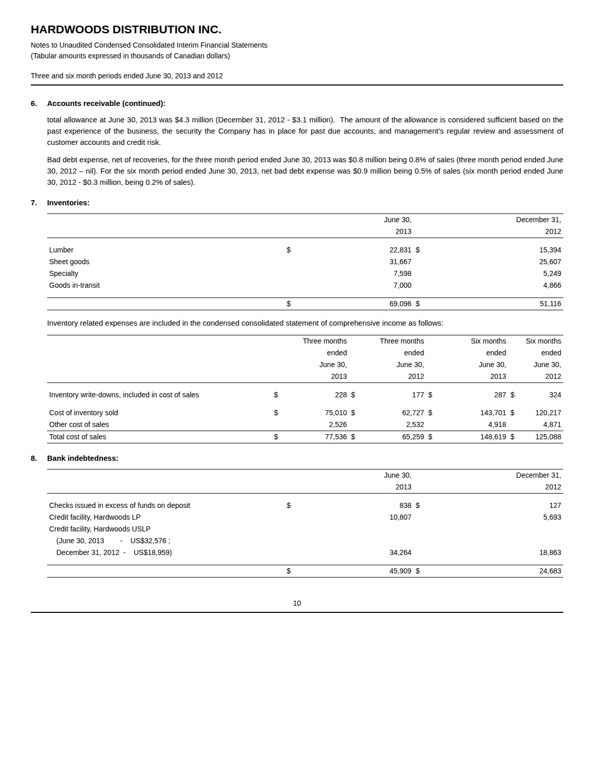HARDWOODS DISTRIBUTION INC.
Notes to Unaudited Condensed Consolidated Interim Financial Statements
(Tabular amounts expressed in thousands of Canadian dollars)
Three and six month periods ended June 30, 2013 and 2012
6. Accounts receivable (continued):
total allowance at June 30, 2013 was $4.3 million (December 31, 2012 - $3.1 million). The amount of the allowance is considered sufficient based on the past experience of the business, the security the Company has in place for past due accounts, and management’s regular review and assessment of customer accounts and credit risk.
Bad debt expense, net of recoveries, for the three month period ended June 30, 2013 was $0.8 million being 0.8% of sales (three month period ended June 30, 2012 – nil). For the six month period ended June 30, 2013, net bad debt expense was $0.9 million being 0.5% of sales (six month period ended June 30, 2012 - $0.3 million, being 0.2% of sales).
7. Inventories:
| | | June 30, | | December 31, |
| --- | --- | --- | --- | --- |
| | | 2013 | | 2012 |
| Lumber | $ | 22,831 | $ | 15,394 |
| Sheet goods | | 31,667 | | 25,607 |
| Specialty | | 7,598 | | 5,249 |
| Goods in-transit | | 7,000 | | 4,866 |
| | $ | 69,096 | $ | 51,116 |
Inventory related expenses are included in the condensed consolidated statement of comprehensive income as follows:
| | | Three months | | Three months | | Six months | | Six months |
| --- | --- | --- | --- | --- | --- | --- | --- | --- |
| | | ended | | ended | | ended | | ended |
| | | June 30, | | June 30, | | June 30, | | June 30, |
| | | 2013 | | 2012 | | 2013 | | 2012 |
| Inventory write-downs, included in cost of sales | $ | 228 | $ | 177 | $ | 287 | $ | 324 |
| Cost of inventory sold | $ | 75,010 | $ | 62,727 | $ | 143,701 | $ | 120,217 |
| Other cost of sales | | 2,526 | | 2,532 | | 4,918 | | 4,871 |
| Total cost of sales | $ | 77,536 | $ | 65,259 | $ | 148,619 | $ | 125,088 |
8. Bank indebtedness:
| | | June 30, | | December 31, |
| --- | --- | --- | --- | --- |
| | | 2013 | | 2012 |
| Checks issued in excess of funds on deposit | $ | 838 | $ | 127 |
| Credit facility, Hardwoods LP | | 10,807 | | 5,693 |
| Credit facility, Hardwoods USLP | | | | |
| (June 30, 2013 - US$32,576 ; | | | | |
| December 31, 2012 - US$18,959) | | 34,264 | | 18,863 |
| | $ | 45,909 | $ | 24,683 |
10